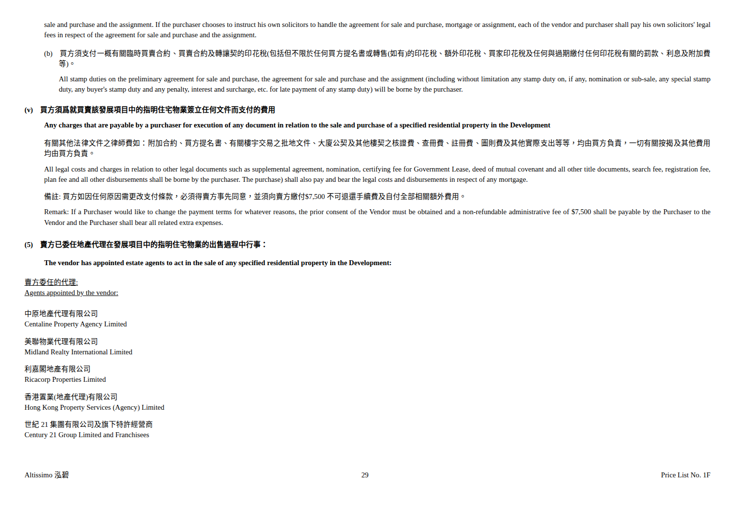sale and purchase and the assignment. If the purchaser chooses to instruct his own solicitors to handle the agreement for sale and purchase, mortgage or assignment, each of the vendor and purchaser shall pay his own solicitors' legal fees in respect of the agreement for sale and purchase and the assignment.
(b) 買方須支付一概有關臨時買賣合約、買賣合約及轉讓契的印花稅(包括但不限於任何買方提名書或轉售(如有)的印花稅、額外印花稅、買家印花稅及任何與過期繳付任何印花稅有關的罰款、利息及附加費等)。
All stamp duties on the preliminary agreement for sale and purchase, the agreement for sale and purchase and the assignment (including without limitation any stamp duty on, if any, nomination or sub-sale, any special stamp duty, any buyer's stamp duty and any penalty, interest and surcharge, etc. for late payment of any stamp duty) will be borne by the purchaser.
(v) 買方須爲就買賣該發展項目中的指明住宅物業簽立任何文件而支付的費用
Any charges that are payable by a purchaser for execution of any document in relation to the sale and purchase of a specified residential property in the Development
有關其他法律文件之律師費如：附加合約、買方提名書、有關樓宇交易之批地文件、大廈公契及其他樓契之核證費、查冊費、註冊費、圖則費及其他實際支出等等，均由買方負責，一切有關按揭及其他費用均由買方負責。
All legal costs and charges in relation to other legal documents such as supplemental agreement, nomination, certifying fee for Government Lease, deed of mutual covenant and all other title documents, search fee, registration fee, plan fee and all other disbursements shall be borne by the purchaser. The purchase) shall also pay and bear the legal costs and disbursements in respect of any mortgage.
備註: 買方如因任何原因需更改支付條款，必須得賣方事先同意，並須向賣方繳付$7,500 不可退還手續費及自付全部相關額外費用。
Remark: If a Purchaser would like to change the payment terms for whatever reasons, the prior consent of the Vendor must be obtained and a non-refundable administrative fee of $7,500 shall be payable by the Purchaser to the Vendor and the Purchaser shall bear all related extra expenses.
(5) 賣方已委任地產代理在發展項目中的指明住宅物業的出售過程中行事：
The vendor has appointed estate agents to act in the sale of any specified residential property in the Development:
賣方委任的代理:
Agents appointed by the vendor:
中原地產代理有限公司
Centaline Property Agency Limited
美聯物業代理有限公司
Midland Realty International Limited
利嘉閣地產有限公司
Ricacorp Properties Limited
香港置業(地產代理)有限公司
Hong Kong Property Services (Agency) Limited
世紀 21 集團有限公司及旗下特許經營商
Century 21 Group Limited and Franchisees
Altissimo 泓碧
29
Price List No. 1F